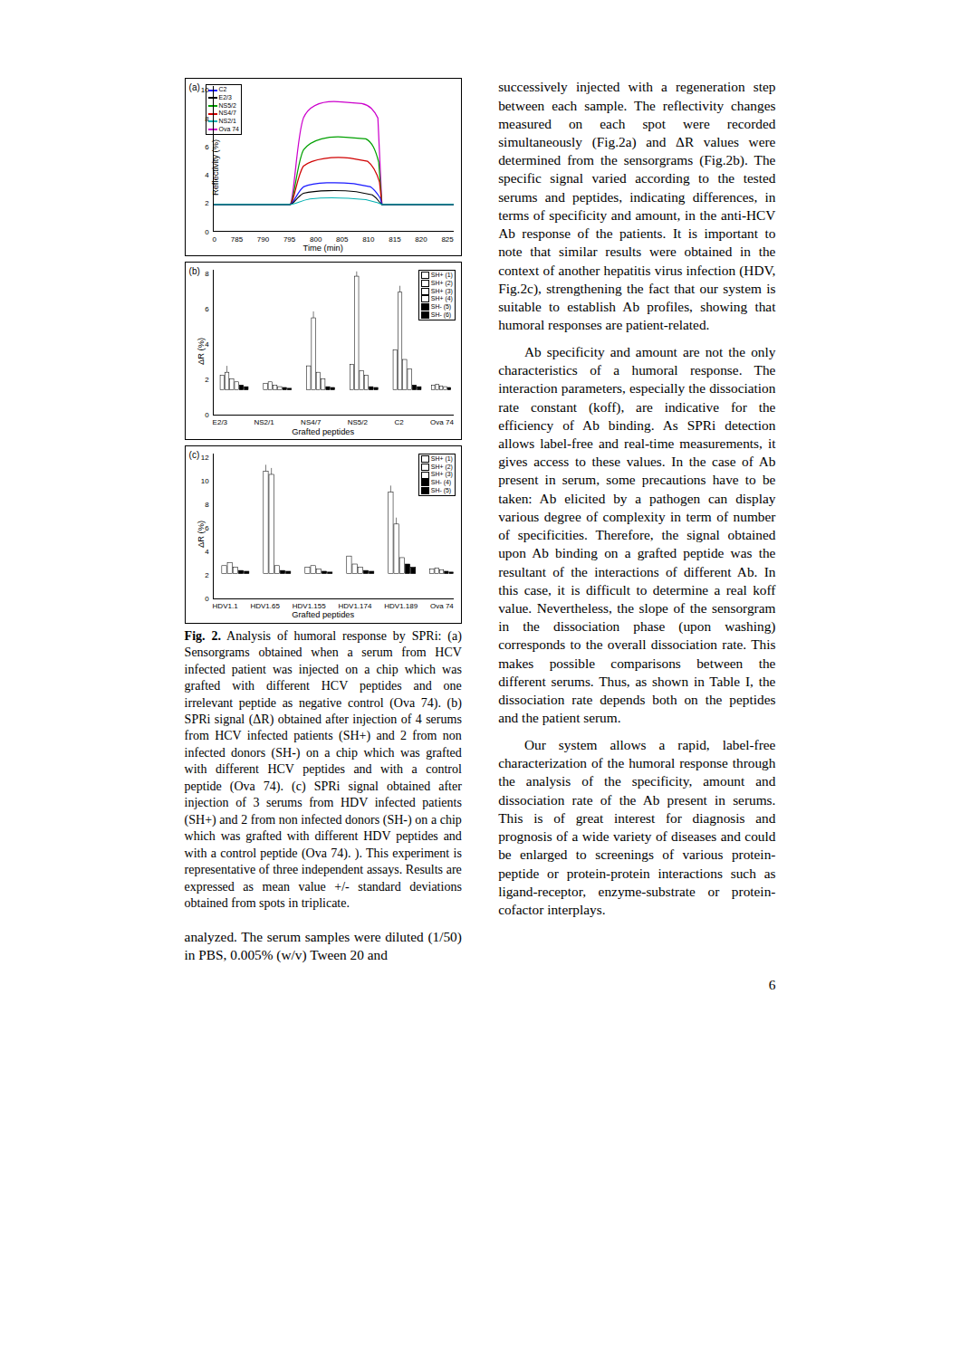(a)
C2 E2/3 NS5/2 NS4/7 NS2/1 Ova 74
Reflectivity (%)
1086420
0785790795800805810815820825
Time (min)
(b)
SH+ (1) SH+ (2) SH+ (3) SH+ (4) SH- (5) SH- (6)
ΔR (%)
86420
E2/3 NS2/1 NS4/7 NS5/2 C2 Ova 74
Grafted peptides
(c)
SH+ (1) SH+ (2) SH+ (3) SH- (4) SH- (5)
ΔR (%)
121086420
HDV1.1 HDV1.65 HDV1.155 HDV1.174 HDV1.189 Ova 74
Grafted peptides
Fig. 2. Analysis of humoral response by SPRi: (a) Sensorgrams obtained when a serum from HCV infected patient was injected on a chip which was grafted with different HCV peptides and one irrelevant peptide as negative control (Ova 74). (b) SPRi signal (ΔR) obtained after injection of 4 serums from HCV infected patients (SH+) and 2 from non infected donors (SH-) on a chip which was grafted with different HCV peptides and with a control peptide (Ova 74). (c) SPRi signal obtained after injection of 3 serums from HDV infected patients (SH+) and 2 from non infected donors (SH-) on a chip which was grafted with different HDV peptides and with a control peptide (Ova 74). ). This experiment is representative of three independent assays. Results are expressed as mean value +/- standard deviations obtained from spots in triplicate.
analyzed. The serum samples were diluted (1/50) in PBS, 0.005% (w/v) Tween 20 and
successively injected with a regeneration step between each sample. The reflectivity changes measured on each spot were recorded simultaneously (Fig.2a) and ΔR values were determined from the sensorgrams (Fig.2b). The specific signal varied according to the tested serums and peptides, indicating differences, in terms of specificity and amount, in the anti-HCV Ab response of the patients. It is important to note that similar results were obtained in the context of another hepatitis virus infection (HDV, Fig.2c), strengthening the fact that our system is suitable to establish Ab profiles, showing that humoral responses are patient-related.
Ab specificity and amount are not the only characteristics of a humoral response. The interaction parameters, especially the dissociation rate constant (koff), are indicative for the efficiency of Ab binding. As SPRi detection allows label-free and real-time measurements, it gives access to these values. In the case of Ab present in serum, some precautions have to be taken: Ab elicited by a pathogen can display various degree of complexity in term of number of specificities. Therefore, the signal obtained upon Ab binding on a grafted peptide was the resultant of the interactions of different Ab. In this case, it is difficult to determine a real koff value. Nevertheless, the slope of the sensorgram in the dissociation phase (upon washing) corresponds to the overall dissociation rate. This makes possible comparisons between the different serums. Thus, as shown in Table I, the dissociation rate depends both on the peptides and the patient serum.
Our system allows a rapid, label-free characterization of the humoral response through the analysis of the specificity, amount and dissociation rate of the Ab present in serums. This is of great interest for diagnosis and prognosis of a wide variety of diseases and could be enlarged to screenings of various protein- peptide or protein-protein interactions such as ligand-receptor, enzyme-substrate or protein-cofactor interplays.
6